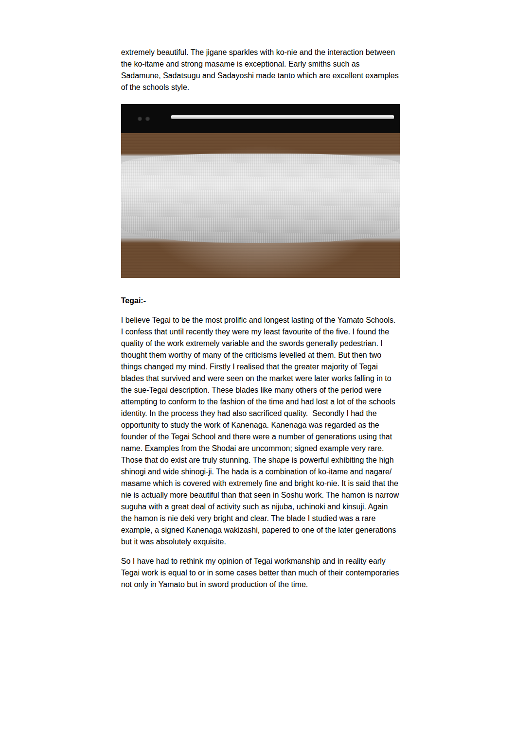extremely beautiful. The jigane sparkles with ko-nie and the interaction between the ko-itame and strong masame is exceptional. Early smiths such as Sadamune, Sadatsugu and Sadayoshi made tanto which are excellent examples of the schools style.
Tegai:-
I believe Tegai to be the most prolific and longest lasting of the Yamato Schools. I confess that until recently they were my least favourite of the five. I found the quality of the work extremely variable and the swords generally pedestrian. I thought them worthy of many of the criticisms levelled at them. But then two things changed my mind. Firstly I realised that the greater majority of Tegai blades that survived and were seen on the market were later works falling in to the sue-Tegai description. These blades like many others of the period were attempting to conform to the fashion of the time and had lost a lot of the schools identity. In the process they had also sacrificed quality. Secondly I had the opportunity to study the work of Kanenaga. Kanenaga was regarded as the founder of the Tegai School and there were a number of generations using that name. Examples from the Shodai are uncommon; signed example very rare. Those that do exist are truly stunning. The shape is powerful exhibiting the high shinogi and wide shinogi-ji. The hada is a combination of ko-itame and nagare/ masame which is covered with extremely fine and bright ko-nie. It is said that the nie is actually more beautiful than that seen in Soshu work. The hamon is narrow suguha with a great deal of activity such as nijuba, uchinoki and kinsuji. Again the hamon is nie deki very bright and clear. The blade I studied was a rare example, a signed Kanenaga wakizashi, papered to one of the later generations but it was absolutely exquisite.
So I have had to rethink my opinion of Tegai workmanship and in reality early Tegai work is equal to or in some cases better than much of their contemporaries not only in Yamato but in sword production of the time.